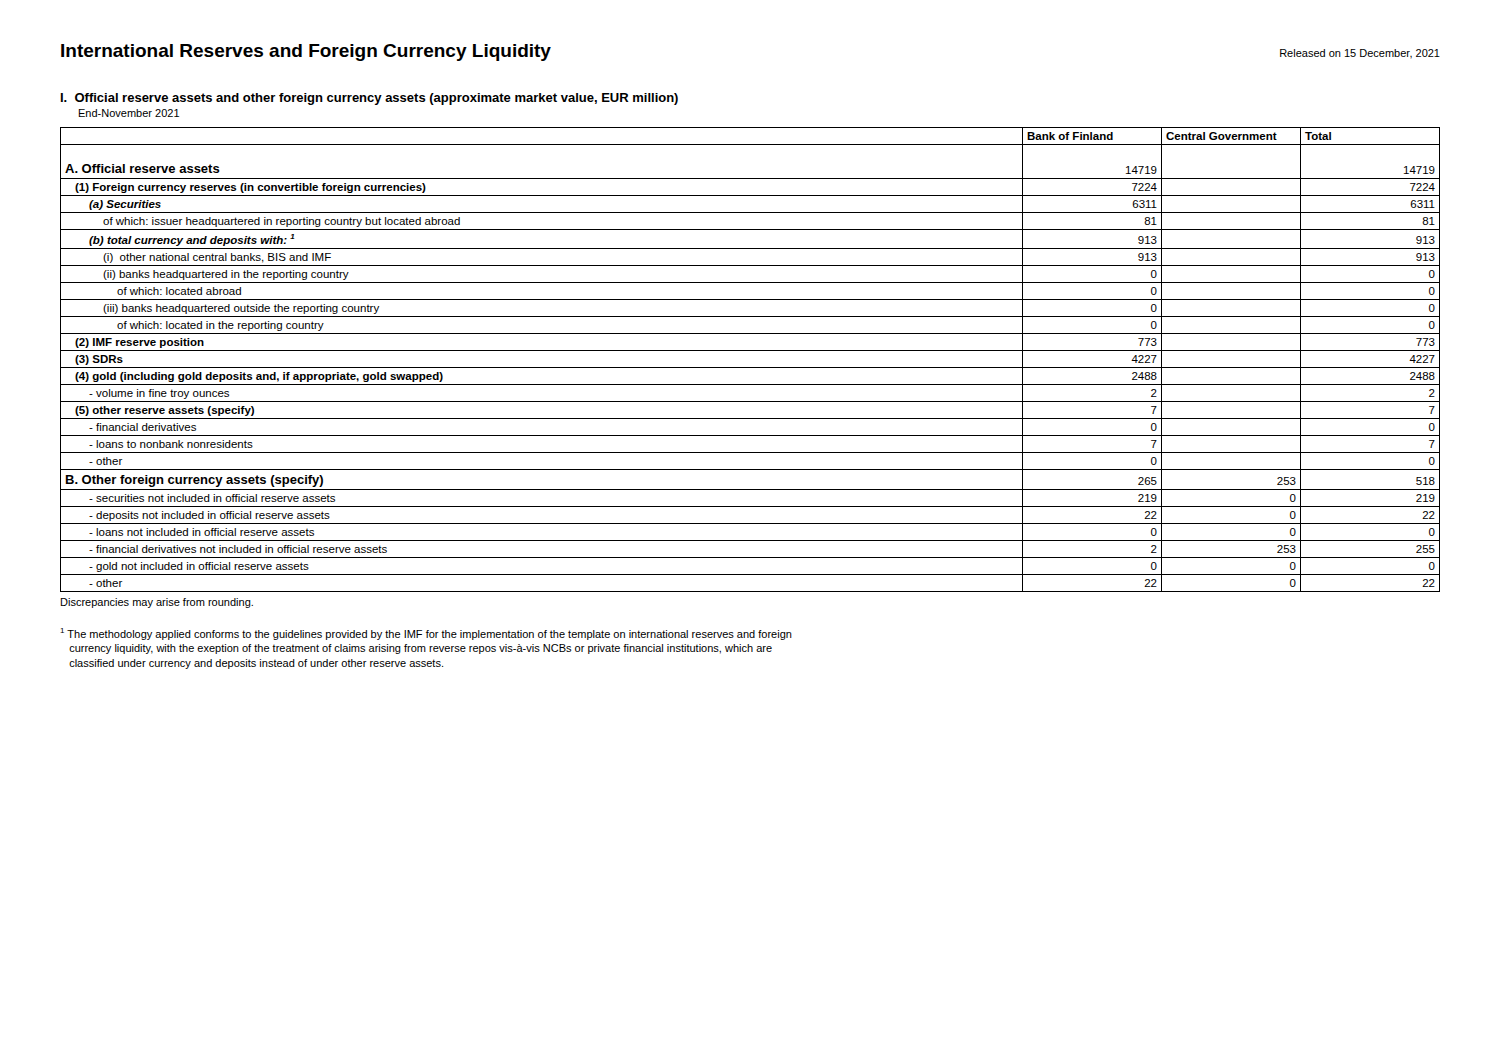International Reserves and Foreign Currency Liquidity
Released on 15 December, 2021
I. Official reserve assets and other foreign currency assets (approximate market value, EUR million)
End-November 2021
| | Bank of Finland | Central Government | Total |
| --- | --- | --- | --- |
| A. Official reserve assets | 14719 | | 14719 |
| (1) Foreign currency reserves (in convertible foreign currencies) | 7224 | | 7224 |
| (a) Securities | 6311 | | 6311 |
| of which: issuer headquartered in reporting country but located abroad | 81 | | 81 |
| (b) total currency and deposits with: 1 | 913 | | 913 |
| (i) other national central banks, BIS and IMF | 913 | | 913 |
| (ii) banks headquartered in the reporting country | 0 | | 0 |
| of which: located abroad | 0 | | 0 |
| (iii) banks headquartered outside the reporting country | 0 | | 0 |
| of which: located in the reporting country | 0 | | 0 |
| (2) IMF reserve position | 773 | | 773 |
| (3) SDRs | 4227 | | 4227 |
| (4) gold (including gold deposits and, if appropriate, gold swapped) | 2488 | | 2488 |
| - volume in fine troy ounces | 2 | | 2 |
| (5) other reserve assets (specify) | 7 | | 7 |
| - financial derivatives | 0 | | 0 |
| - loans to nonbank nonresidents | 7 | | 7 |
| - other | 0 | | 0 |
| B. Other foreign currency assets (specify) | 265 | 253 | 518 |
| - securities not included in official reserve assets | 219 | 0 | 219 |
| - deposits not included in official reserve assets | 22 | 0 | 22 |
| - loans not included in official reserve assets | 0 | 0 | 0 |
| - financial derivatives not included in official reserve assets | 2 | 253 | 255 |
| - gold not included in official reserve assets | 0 | 0 | 0 |
| - other | 22 | 0 | 22 |
Discrepancies may arise from rounding.
1 The methodology applied conforms to the guidelines provided by the IMF for the implementation of the template on international reserves and foreign
currency liquidity, with the exeption of the treatment of claims arising from reverse repos vis-à-vis NCBs or private financial institutions, which are
classified under currency and deposits instead of under other reserve assets.